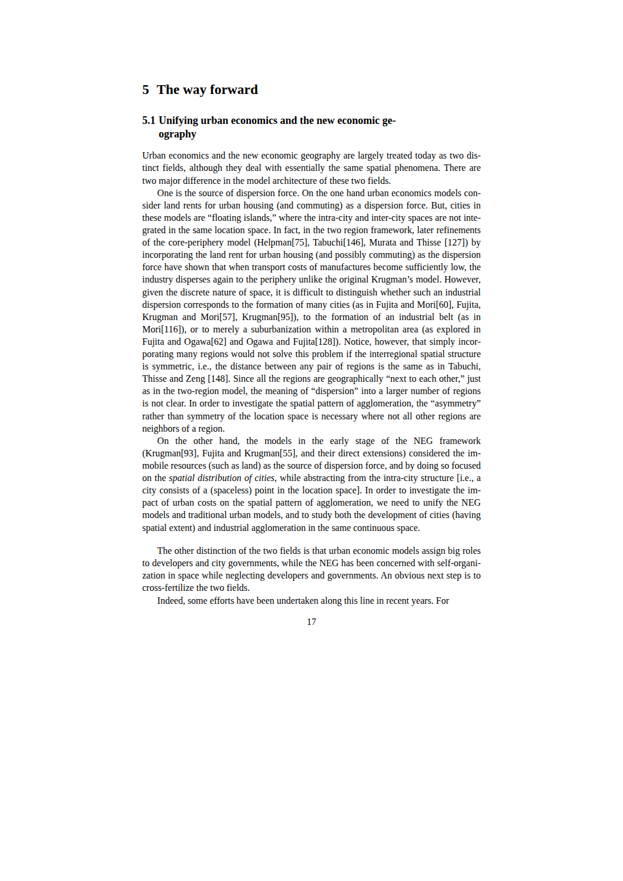5 The way forward
5.1 Unifying urban economics and the new economic ge-ography
Urban economics and the new economic geography are largely treated today as two distinct fields, although they deal with essentially the same spatial phenomena. There are two major difference in the model architecture of these two fields.
One is the source of dispersion force. On the one hand urban economics models consider land rents for urban housing (and commuting) as a dispersion force. But, cities in these models are “floating islands,” where the intra-city and inter-city spaces are not integrated in the same location space. In fact, in the two region framework, later refinements of the core-periphery model (Helpman[75], Tabuchi[146], Murata and Thisse [127]) by incorporating the land rent for urban housing (and possibly commuting) as the dispersion force have shown that when transport costs of manufactures become sufficiently low, the industry disperses again to the periphery unlike the original Krugman’s model. However, given the discrete nature of space, it is difficult to distinguish whether such an industrial dispersion corresponds to the formation of many cities (as in Fujita and Mori[60], Fujita, Krugman and Mori[57], Krugman[95]), to the formation of an industrial belt (as in Mori[116]), or to merely a suburbanization within a metropolitan area (as explored in Fujita and Ogawa[62] and Ogawa and Fujita[128]). Notice, however, that simply incorporating many regions would not solve this problem if the interregional spatial structure is symmetric, i.e., the distance between any pair of regions is the same as in Tabuchi, Thisse and Zeng [148]. Since all the regions are geographically “next to each other,” just as in the two-region model, the meaning of “dispersion” into a larger number of regions is not clear. In order to investigate the spatial pattern of agglomeration, the “asymmetry” rather than symmetry of the location space is necessary where not all other regions are neighbors of a region.
On the other hand, the models in the early stage of the NEG framework (Krugman[93], Fujita and Krugman[55], and their direct extensions) considered the immobile resources (such as land) as the source of dispersion force, and by doing so focused on the spatial distribution of cities, while abstracting from the intra-city structure [i.e., a city consists of a (spaceless) point in the location space]. In order to investigate the impact of urban costs on the spatial pattern of agglomeration, we need to unify the NEG models and traditional urban models, and to study both the development of cities (having spatial extent) and industrial agglomeration in the same continuous space.
The other distinction of the two fields is that urban economic models assign big roles to developers and city governments, while the NEG has been concerned with self-organization in space while neglecting developers and governments. An obvious next step is to cross-fertilize the two fields.
Indeed, some efforts have been undertaken along this line in recent years. For
17